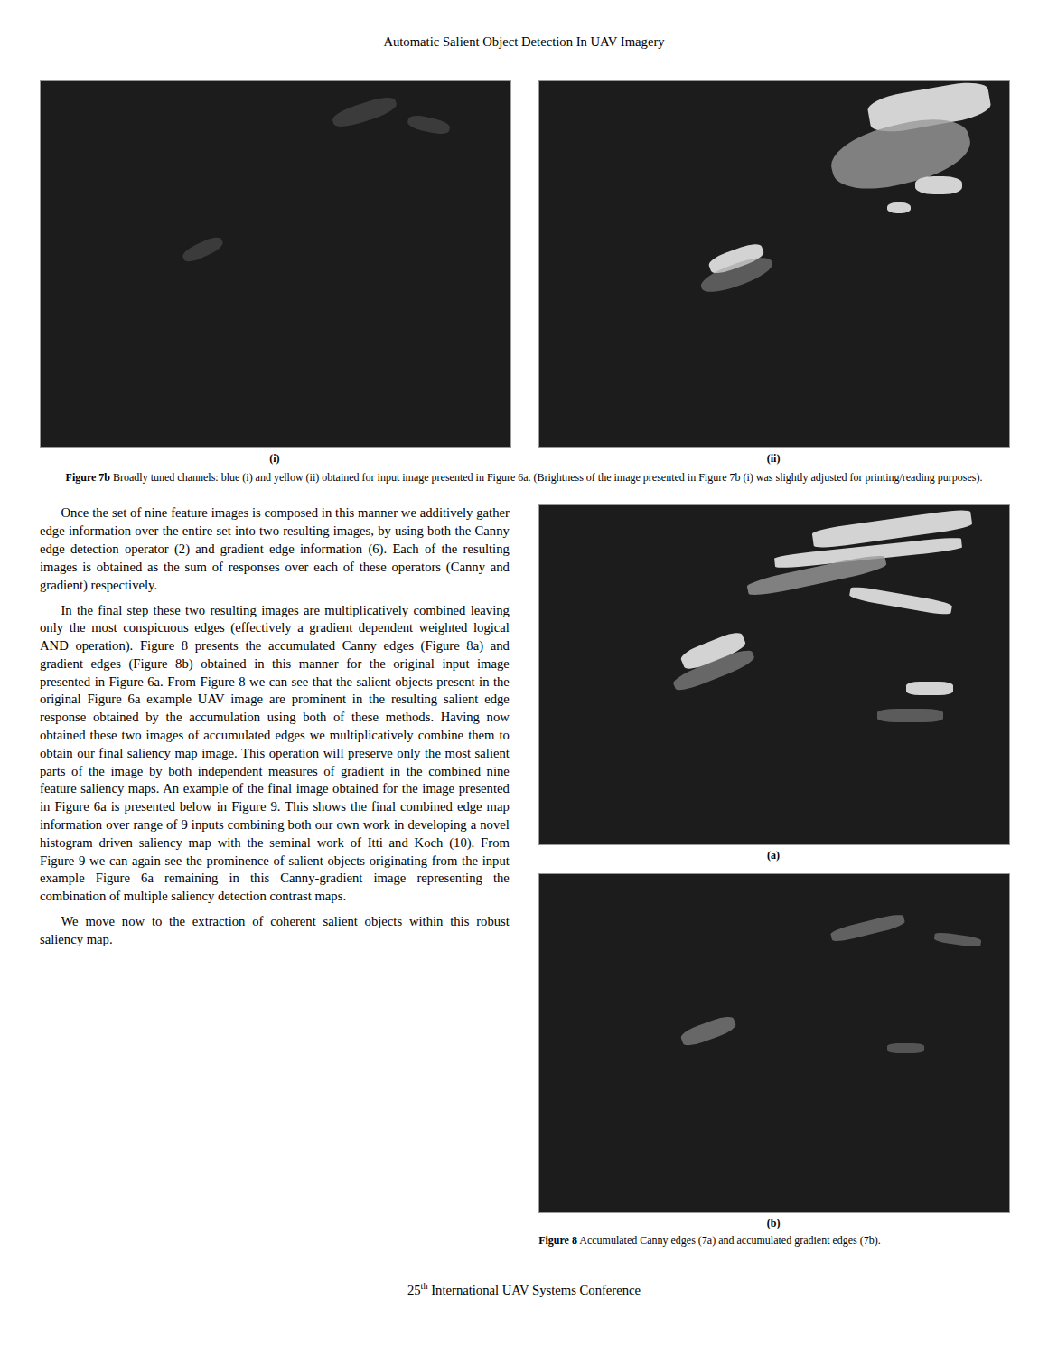Automatic Salient Object Detection In UAV Imagery
(i)
(ii)
Figure 7b Broadly tuned channels: blue (i) and yellow (ii) obtained for input image presented in Figure 6a. (Brightness of the image presented in Figure 7b (i) was slightly adjusted for printing/reading purposes).
Once the set of nine feature images is composed in this manner we additively gather edge information over the entire set into two resulting images, by using both the Canny edge detection operator (2) and gradient edge information (6). Each of the resulting images is obtained as the sum of responses over each of these operators (Canny and gradient) respectively.
In the final step these two resulting images are multiplicatively combined leaving only the most conspicuous edges (effectively a gradient dependent weighted logical AND operation). Figure 8 presents the accumulated Canny edges (Figure 8a) and gradient edges (Figure 8b) obtained in this manner for the original input image presented in Figure 6a. From Figure 8 we can see that the salient objects present in the original Figure 6a example UAV image are prominent in the resulting salient edge response obtained by the accumulation using both of these methods. Having now obtained these two images of accumulated edges we multiplicatively combine them to obtain our final saliency map image. This operation will preserve only the most salient parts of the image by both independent measures of gradient in the combined nine feature saliency maps. An example of the final image obtained for the image presented in Figure 6a is presented below in Figure 9. This shows the final combined edge map information over range of 9 inputs combining both our own work in developing a novel histogram driven saliency map with the seminal work of Itti and Koch (10). From Figure 9 we can again see the prominence of salient objects originating from the input example Figure 6a remaining in this Canny-gradient image representing the combination of multiple saliency detection contrast maps.
We move now to the extraction of coherent salient objects within this robust saliency map.
(a)
(b)
Figure 8 Accumulated Canny edges (7a) and accumulated gradient edges (7b).
25th International UAV Systems Conference